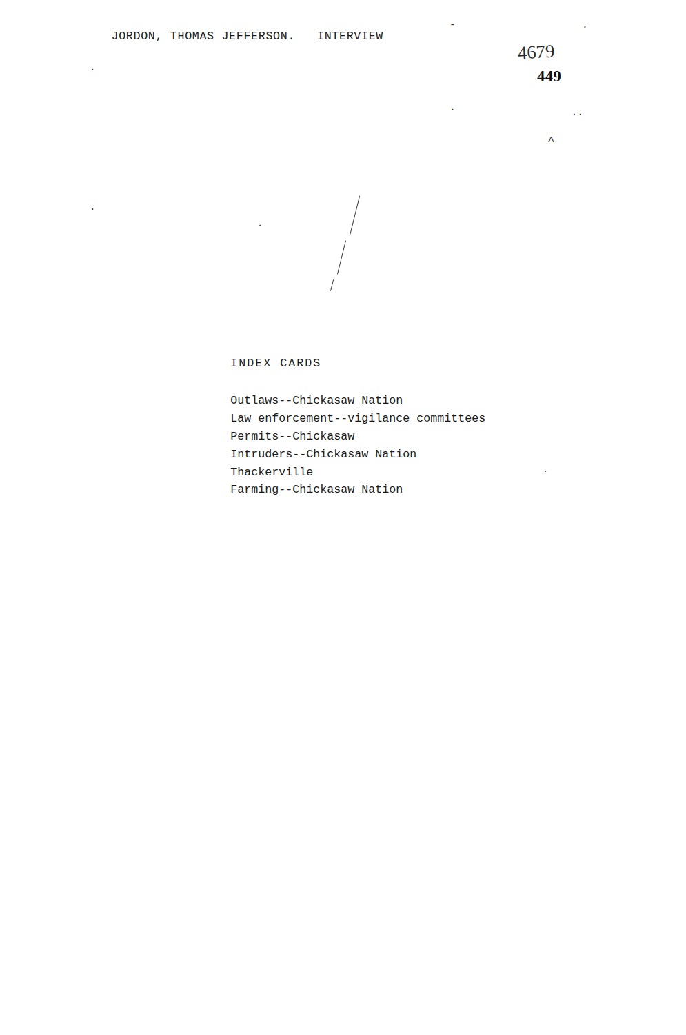Jordon, THOMAS JEFFERSON. INTERVIEW
4679
449
. - . . .. ^ . .
INDEX CARDS
Outlaws--Chickasaw Nation
Law enforcement--vigilance committees
Permits--Chickasaw
Intruders--Chickasaw Nation
Thackerville
Farming--Chickasaw Nation
.